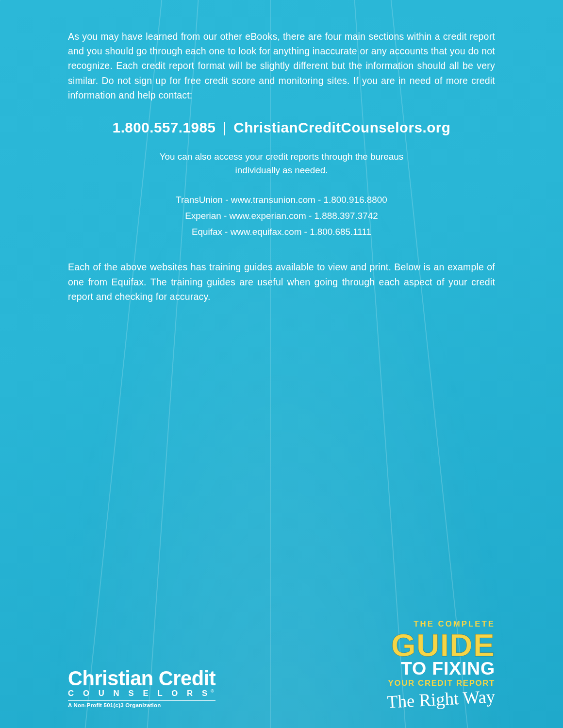As you may have learned from our other eBooks, there are four main sections within a credit report and you should go through each one to look for anything inaccurate or any accounts that you do not recognize. Each credit report format will be slightly different but the information should all be very similar. Do not sign up for free credit score and monitoring sites. If you are in need of more credit information and help contact:
1.800.557.1985|ChristianCreditCounselors.org
You can also access your credit reports through the bureaus
individually as needed.
TransUnion - www.transunion.com - 1.800.916.8800
Experian - www.experian.com - 1.888.397.3742
Equifax - www.equifax.com - 1.800.685.1111
Each of the above websites has training guides available to view and print. Below is an example of one from Equifax. The training guides are useful when going through each aspect of your credit report and checking for accuracy.
Christian Credit C O U N S E L O R S® A Non-Profit 501(c)3 Organization
THE COMPLETE GUIDE TO FIXING YOUR CREDIT REPORT The Right Way